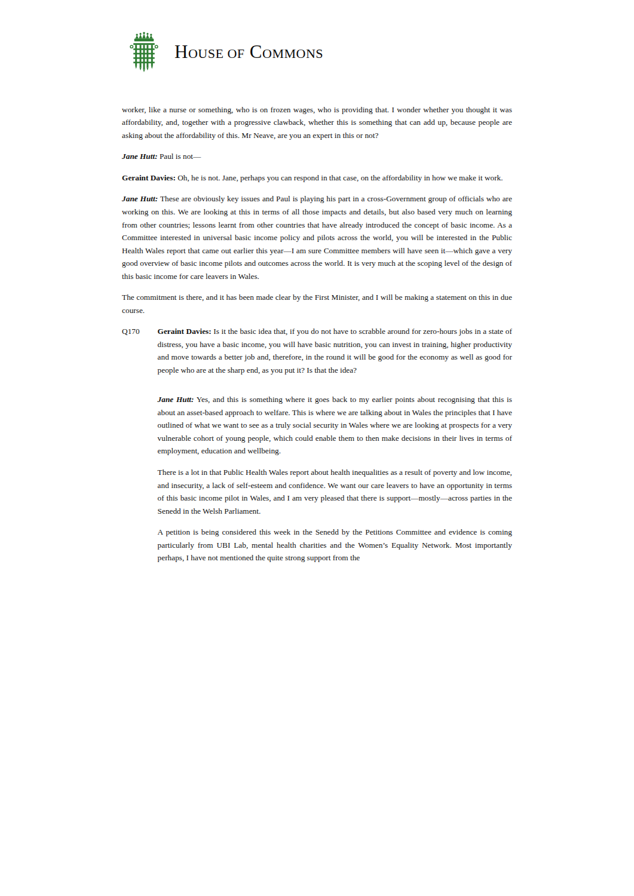HOUSE OF COMMONS
worker, like a nurse or something, who is on frozen wages, who is providing that. I wonder whether you thought it was affordability, and, together with a progressive clawback, whether this is something that can add up, because people are asking about the affordability of this. Mr Neave, are you an expert in this or not?
Jane Hutt: Paul is not—
Geraint Davies: Oh, he is not. Jane, perhaps you can respond in that case, on the affordability in how we make it work.
Jane Hutt: These are obviously key issues and Paul is playing his part in a cross-Government group of officials who are working on this. We are looking at this in terms of all those impacts and details, but also based very much on learning from other countries; lessons learnt from other countries that have already introduced the concept of basic income. As a Committee interested in universal basic income policy and pilots across the world, you will be interested in the Public Health Wales report that came out earlier this year—I am sure Committee members will have seen it—which gave a very good overview of basic income pilots and outcomes across the world. It is very much at the scoping level of the design of this basic income for care leavers in Wales.
The commitment is there, and it has been made clear by the First Minister, and I will be making a statement on this in due course.
Q170
Geraint Davies: Is it the basic idea that, if you do not have to scrabble around for zero-hours jobs in a state of distress, you have a basic income, you will have basic nutrition, you can invest in training, higher productivity and move towards a better job and, therefore, in the round it will be good for the economy as well as good for people who are at the sharp end, as you put it? Is that the idea?
Jane Hutt: Yes, and this is something where it goes back to my earlier points about recognising that this is about an asset-based approach to welfare. This is where we are talking about in Wales the principles that I have outlined of what we want to see as a truly social security in Wales where we are looking at prospects for a very vulnerable cohort of young people, which could enable them to then make decisions in their lives in terms of employment, education and wellbeing.
There is a lot in that Public Health Wales report about health inequalities as a result of poverty and low income, and insecurity, a lack of self-esteem and confidence. We want our care leavers to have an opportunity in terms of this basic income pilot in Wales, and I am very pleased that there is support—mostly—across parties in the Senedd in the Welsh Parliament.
A petition is being considered this week in the Senedd by the Petitions Committee and evidence is coming particularly from UBI Lab, mental health charities and the Women’s Equality Network. Most importantly perhaps, I have not mentioned the quite strong support from the